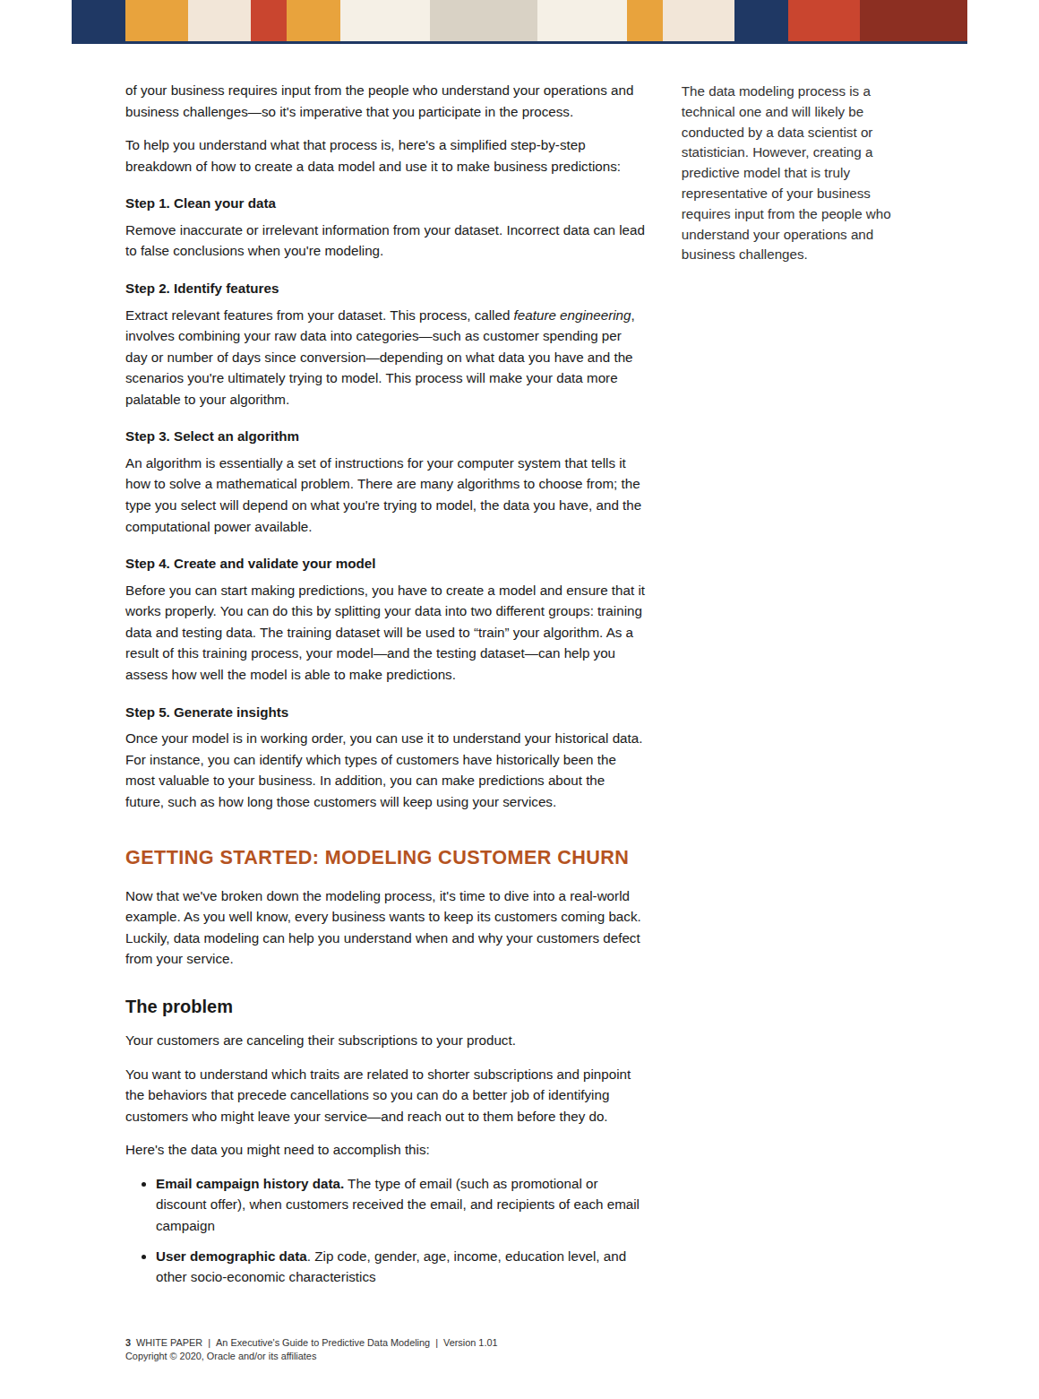of your business requires input from the people who understand your operations and business challenges—so it's imperative that you participate in the process.
To help you understand what that process is, here's a simplified step-by-step breakdown of how to create a data model and use it to make business predictions:
Step 1. Clean your data
Remove inaccurate or irrelevant information from your dataset. Incorrect data can lead to false conclusions when you're modeling.
Step 2. Identify features
Extract relevant features from your dataset. This process, called feature engineering, involves combining your raw data into categories—such as customer spending per day or number of days since conversion—depending on what data you have and the scenarios you're ultimately trying to model. This process will make your data more palatable to your algorithm.
Step 3. Select an algorithm
An algorithm is essentially a set of instructions for your computer system that tells it how to solve a mathematical problem. There are many algorithms to choose from; the type you select will depend on what you're trying to model, the data you have, and the computational power available.
Step 4. Create and validate your model
Before you can start making predictions, you have to create a model and ensure that it works properly. You can do this by splitting your data into two different groups: training data and testing data. The training dataset will be used to “train” your algorithm. As a result of this training process, your model—and the testing dataset—can help you assess how well the model is able to make predictions.
Step 5. Generate insights
Once your model is in working order, you can use it to understand your historical data. For instance, you can identify which types of customers have historically been the most valuable to your business. In addition, you can make predictions about the future, such as how long those customers will keep using your services.
Getting Started: Modeling Customer Churn
Now that we've broken down the modeling process, it's time to dive into a real-world example. As you well know, every business wants to keep its customers coming back. Luckily, data modeling can help you understand when and why your customers defect from your service.
The problem
Your customers are canceling their subscriptions to your product.
You want to understand which traits are related to shorter subscriptions and pinpoint the behaviors that precede cancellations so you can do a better job of identifying customers who might leave your service—and reach out to them before they do.
Here's the data you might need to accomplish this:
Email campaign history data. The type of email (such as promotional or discount offer), when customers received the email, and recipients of each email campaign
User demographic data. Zip code, gender, age, income, education level, and other socio-economic characteristics
The data modeling process is a technical one and will likely be conducted by a data scientist or statistician. However, creating a predictive model that is truly representative of your business requires input from the people who understand your operations and business challenges.
3 WHITE PAPER | An Executive's Guide to Predictive Data Modeling | Version 1.01
Copyright © 2020, Oracle and/or its affiliates